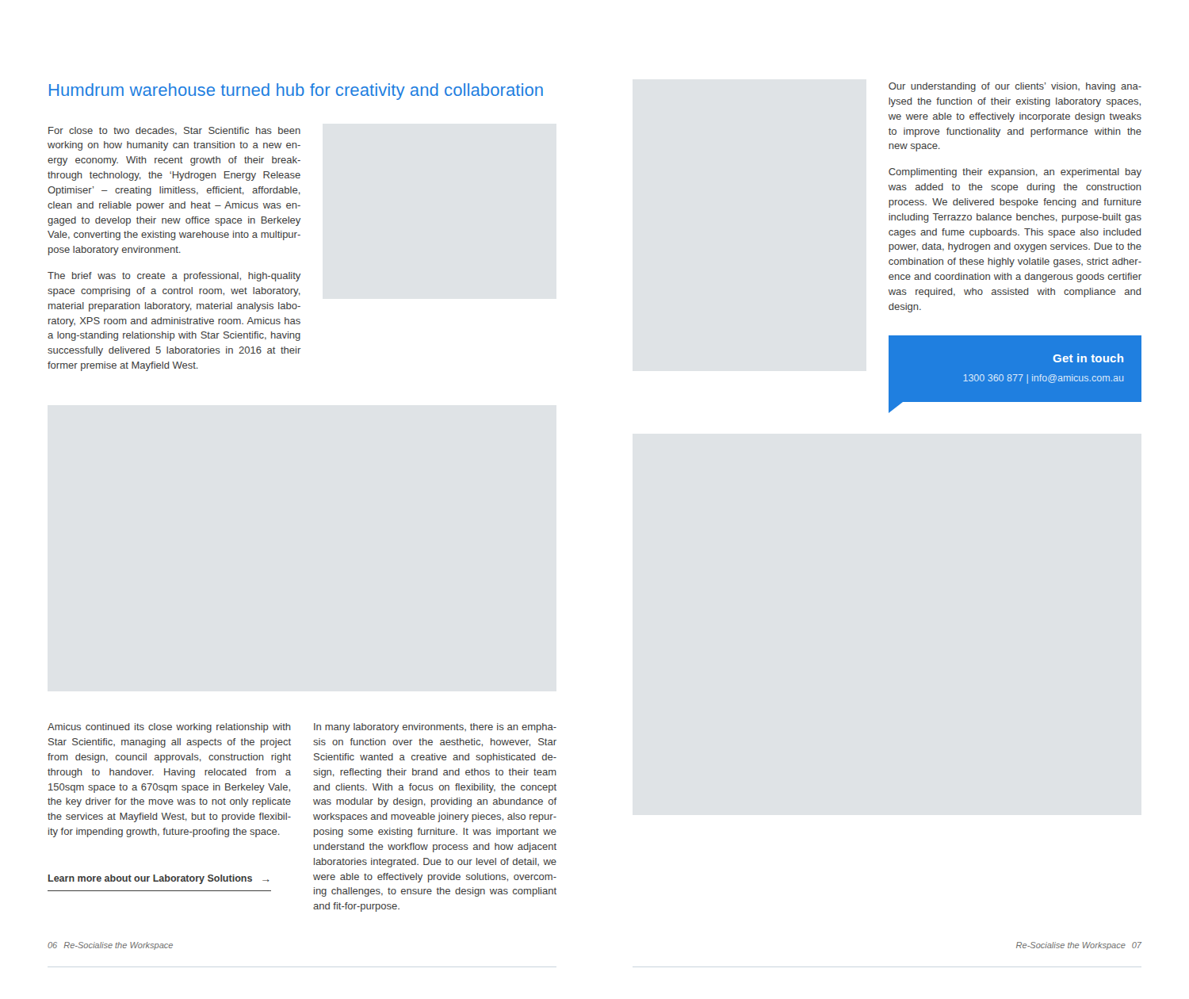Humdrum warehouse turned hub for creativity and collaboration
For close to two decades, Star Scientific has been working on how humanity can transition to a new energy economy. With recent growth of their breakthrough technology, the ‘Hydrogen Energy Release Optimiser’ – creating limitless, efficient, affordable, clean and reliable power and heat – Amicus was engaged to develop their new office space in Berkeley Vale, converting the existing warehouse into a multipurpose laboratory environment.
The brief was to create a professional, high-quality space comprising of a control room, wet laboratory, material preparation laboratory, material analysis laboratory, XPS room and administrative room. Amicus has a long-standing relationship with Star Scientific, having successfully delivered 5 laboratories in 2016 at their former premise at Mayfield West.
Amicus continued its close working relationship with Star Scientific, managing all aspects of the project from design, council approvals, construction right through to handover. Having relocated from a 150sqm space to a 670sqm space in Berkeley Vale, the key driver for the move was to not only replicate the services at Mayfield West, but to provide flexibility for impending growth, future-proofing the space.
Learn more about our Laboratory Solutions →
In many laboratory environments, there is an emphasis on function over the aesthetic, however, Star Scientific wanted a creative and sophisticated design, reflecting their brand and ethos to their team and clients. With a focus on flexibility, the concept was modular by design, providing an abundance of workspaces and moveable joinery pieces, also repurposing some existing furniture. It was important we understand the workflow process and how adjacent laboratories integrated. Due to our level of detail, we were able to effectively provide solutions, overcoming challenges, to ensure the design was compliant and fit-for-purpose.
06 Re-Socialise the Workspace
Our understanding of our clients’ vision, having analysed the function of their existing laboratory spaces, we were able to effectively incorporate design tweaks to improve functionality and performance within the new space.
Complimenting their expansion, an experimental bay was added to the scope during the construction process. We delivered bespoke fencing and furniture including Terrazzo balance benches, purpose-built gas cages and fume cupboards. This space also included power, data, hydrogen and oxygen services. Due to the combination of these highly volatile gases, strict adherence and coordination with a dangerous goods certifier was required, who assisted with compliance and design.
Get in touch
1300 360 877 | info@amicus.com.au
Re-Socialise the Workspace 07